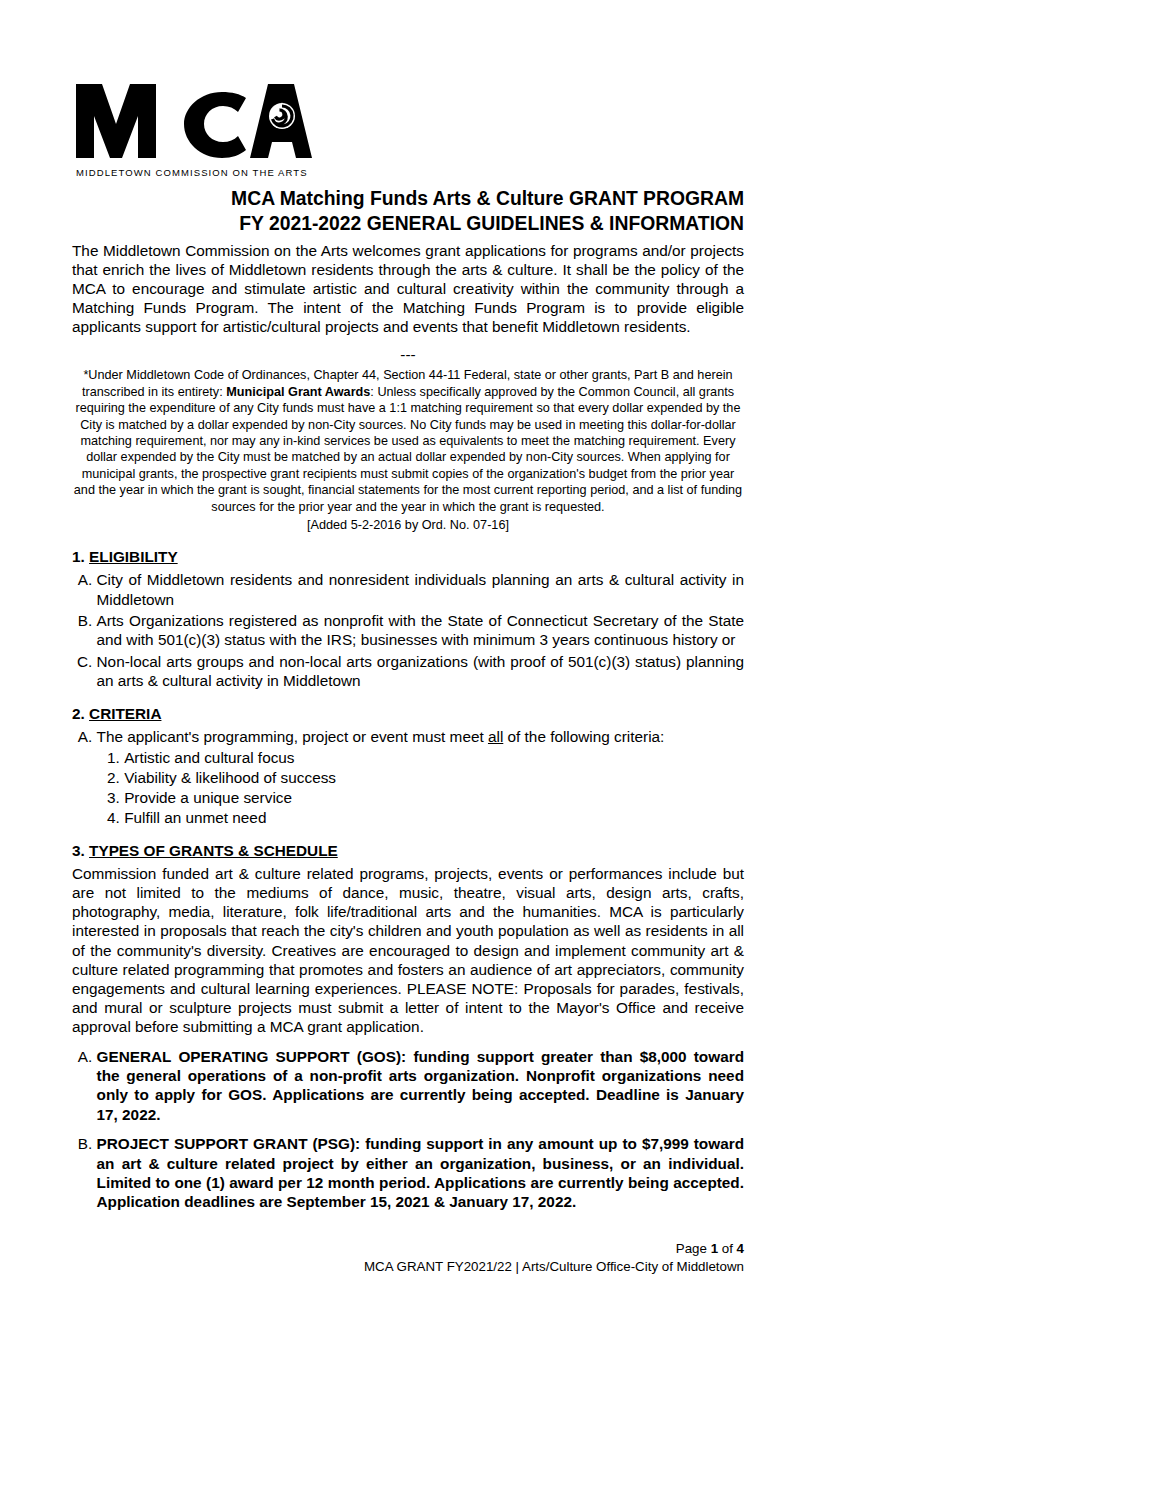MIDDLETOWN COMMISSION ON THE ARTS
MCA Matching Funds Arts & Culture GRANT PROGRAM FY 2021-2022 GENERAL GUIDELINES & INFORMATION
The Middletown Commission on the Arts welcomes grant applications for programs and/or projects that enrich the lives of Middletown residents through the arts & culture. It shall be the policy of the MCA to encourage and stimulate artistic and cultural creativity within the community through a Matching Funds Program. The intent of the Matching Funds Program is to provide eligible applicants support for artistic/cultural projects and events that benefit Middletown residents.
---
*Under Middletown Code of Ordinances, Chapter 44, Section 44-11 Federal, state or other grants, Part B and herein transcribed in its entirety: Municipal Grant Awards: Unless specifically approved by the Common Council, all grants requiring the expenditure of any City funds must have a 1:1 matching requirement so that every dollar expended by the City is matched by a dollar expended by non-City sources. No City funds may be used in meeting this dollar-for-dollar matching requirement, nor may any in-kind services be used as equivalents to meet the matching requirement. Every dollar expended by the City must be matched by an actual dollar expended by non-City sources. When applying for municipal grants, the prospective grant recipients must submit copies of the organization's budget from the prior year and the year in which the grant is sought, financial statements for the most current reporting period, and a list of funding sources for the prior year and the year in which the grant is requested.
[Added 5-2-2016 by Ord. No. 07-16]
1. ELIGIBILITY
City of Middletown residents and nonresident individuals planning an arts & cultural activity in Middletown
Arts Organizations registered as nonprofit with the State of Connecticut Secretary of the State and with 501(c)(3) status with the IRS; businesses with minimum 3 years continuous history or
Non-local arts groups and non-local arts organizations (with proof of 501(c)(3) status) planning an arts & cultural activity in Middletown
2. CRITERIA
The applicant's programming, project or event must meet all of the following criteria:
Artistic and cultural focus
Viability & likelihood of success
Provide a unique service
Fulfill an unmet need
3. TYPES OF GRANTS & SCHEDULE
Commission funded art & culture related programs, projects, events or performances include but are not limited to the mediums of dance, music, theatre, visual arts, design arts, crafts, photography, media, literature, folk life/traditional arts and the humanities. MCA is particularly interested in proposals that reach the city's children and youth population as well as residents in all of the community's diversity. Creatives are encouraged to design and implement community art & culture related programming that promotes and fosters an audience of art appreciators, community engagements and cultural learning experiences. PLEASE NOTE: Proposals for parades, festivals, and mural or sculpture projects must submit a letter of intent to the Mayor's Office and receive approval before submitting a MCA grant application.
GENERAL OPERATING SUPPORT (GOS): funding support greater than $8,000 toward the general operations of a non-profit arts organization. Nonprofit organizations need only to apply for GOS. Applications are currently being accepted. Deadline is January 17, 2022.
PROJECT SUPPORT GRANT (PSG): funding support in any amount up to $7,999 toward an art & culture related project by either an organization, business, or an individual. Limited to one (1) award per 12 month period. Applications are currently being accepted. Application deadlines are September 15, 2021 & January 17, 2022.
Page 1 of 4
MCA GRANT FY2021/22 | Arts/Culture Office-City of Middletown